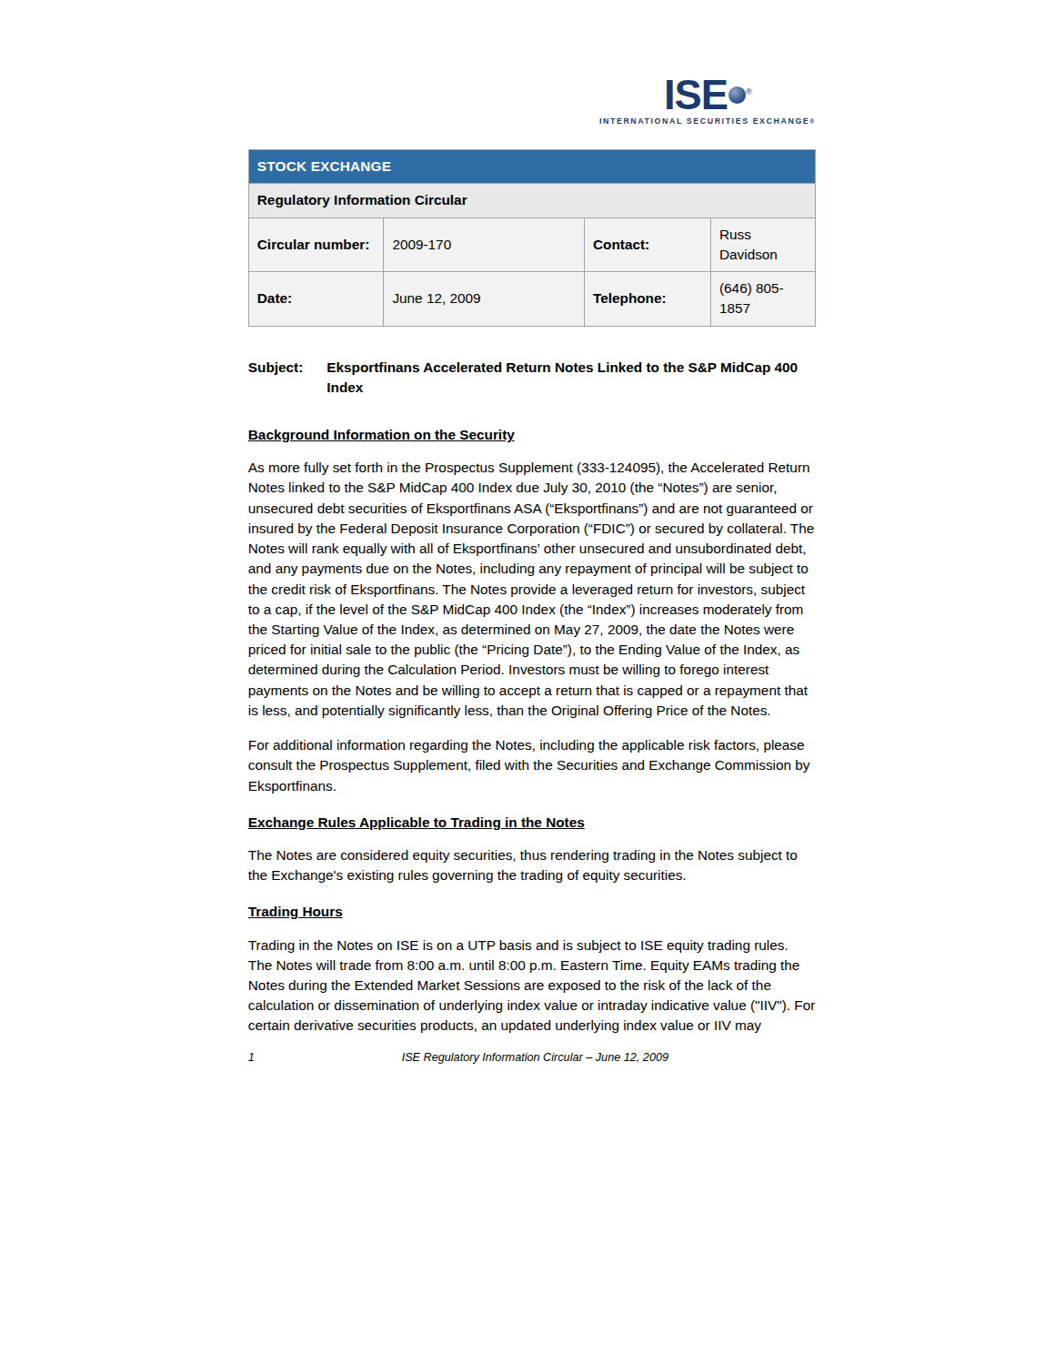ISE ®
INTERNATIONAL SECURITIES EXCHANGE®
| STOCK EXCHANGE |
| Regulatory Information Circular |
| Circular number: | 2009-170 | Contact : | Russ Davidson |
| Date: | June 12, 2009 | Telephone : | (646) 805-1857 |
| Subject: | Eksportfinans Accelerated Return Notes Linked to the S&P MidCap 400 Index |
Background Information on the Security
As more fully set forth in the Prospectus Supplement (333-124095), the Accelerated Return Notes linked to the S&P MidCap 400 Index due July 30, 2010 (the “Notes”) are senior, unsecured debt securities of Eksportfinans ASA (“Eksportfinans”) and are not guaranteed or insured by the Federal Deposit Insurance Corporation (“FDIC”) or secured by collateral. The Notes will rank equally with all of Eksportfinans’ other unsecured and unsubordinated debt, and any payments due on the Notes, including any repayment of principal will be subject to the credit risk of Eksportfinans. The Notes provide a leveraged return for investors, subject to a cap, if the level of the S&P MidCap 400 Index (the “Index”) increases moderately from the Starting Value of the Index, as determined on May 27, 2009, the date the Notes were priced for initial sale to the public (the “Pricing Date”), to the Ending Value of the Index, as determined during the Calculation Period. Investors must be willing to forego interest payments on the Notes and be willing to accept a return that is capped or a repayment that is less, and potentially significantly less, than the Original Offering Price of the Notes.
For additional information regarding the Notes, including the applicable risk factors, please consult the Prospectus Supplement, filed with the Securities and Exchange Commission by Eksportfinans.
Exchange Rules Applicable to Trading in the Notes
The Notes are considered equity securities, thus rendering trading in the Notes subject to the Exchange's existing rules governing the trading of equity securities.
Trading Hours
Trading in the Notes on ISE is on a UTP basis and is subject to ISE equity trading rules. The Notes will trade from 8:00 a.m. until 8:00 p.m. Eastern Time. Equity EAMs trading the Notes during the Extended Market Sessions are exposed to the risk of the lack of the calculation or dissemination of underlying index value or intraday indicative value ("IIV"). For certain derivative securities products, an updated underlying index value or IIV may
1
ISE Regulatory Information Circular – June 12, 2009